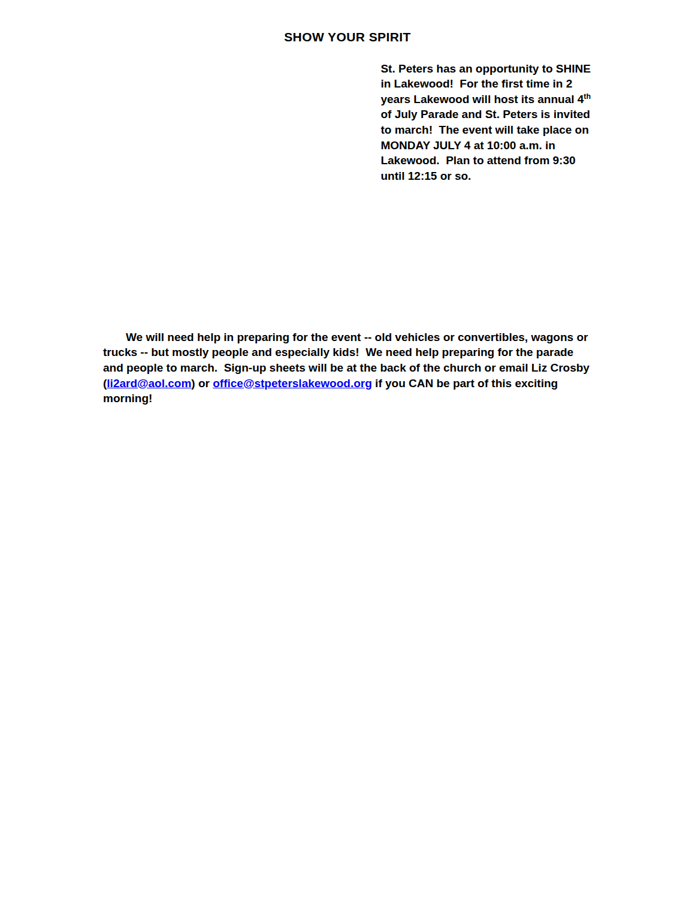SHOW YOUR SPIRIT
St. Peters has an opportunity to SHINE in Lakewood! For the first time in 2 years Lakewood will host its annual 4th of July Parade and St. Peters is invited to march! The event will take place on MONDAY JULY 4 at 10:00 a.m. in Lakewood. Plan to attend from 9:30 until 12:15 or so.
We will need help in preparing for the event -- old vehicles or convertibles, wagons or trucks -- but mostly people and especially kids! We need help preparing for the parade and people to march. Sign-up sheets will be at the back of the church or email Liz Crosby (li2ard@aol.com) or office@stpeterslakewood.org if you CAN be part of this exciting morning!